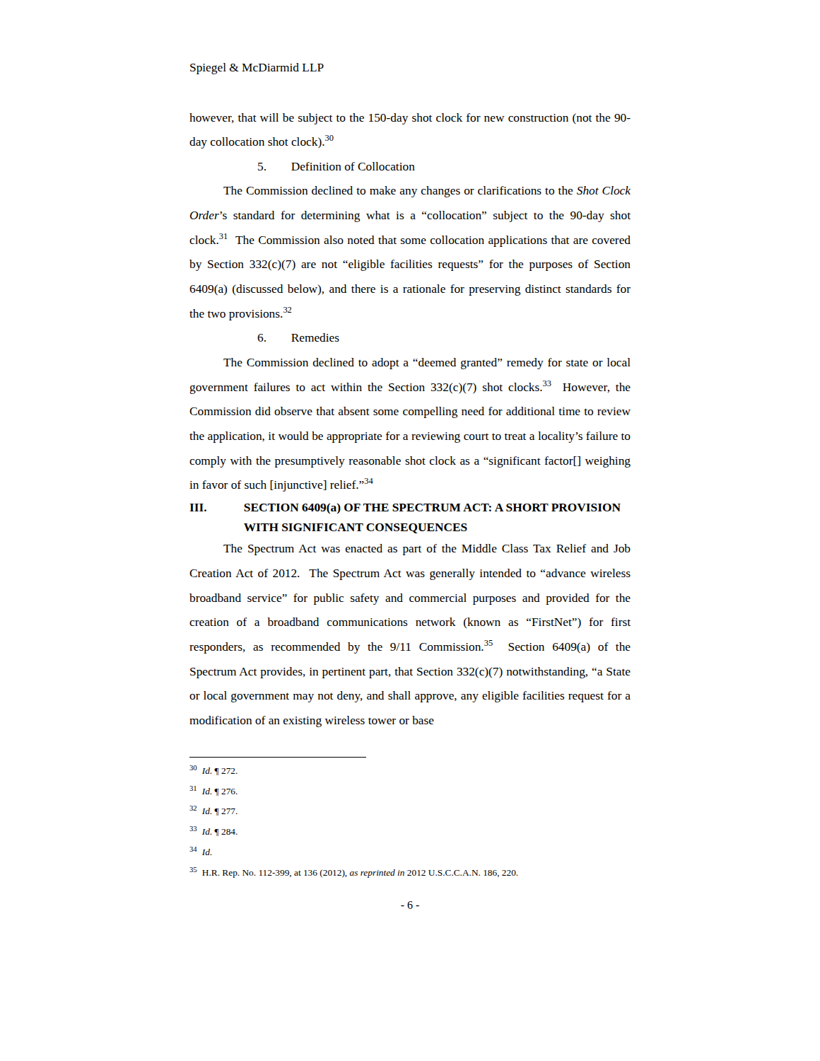Spiegel & McDiarmid LLP
however, that will be subject to the 150-day shot clock for new construction (not the 90-day collocation shot clock).30
5. Definition of Collocation
The Commission declined to make any changes or clarifications to the Shot Clock Order’s standard for determining what is a “collocation” subject to the 90-day shot clock.31 The Commission also noted that some collocation applications that are covered by Section 332(c)(7) are not “eligible facilities requests” for the purposes of Section 6409(a) (discussed below), and there is a rationale for preserving distinct standards for the two provisions.32
6. Remedies
The Commission declined to adopt a “deemed granted” remedy for state or local government failures to act within the Section 332(c)(7) shot clocks.33 However, the Commission did observe that absent some compelling need for additional time to review the application, it would be appropriate for a reviewing court to treat a locality’s failure to comply with the presumptively reasonable shot clock as a “significant factor[] weighing in favor of such [injunctive] relief.”34
III. SECTION 6409(a) OF THE SPECTRUM ACT: A SHORT PROVISION WITH SIGNIFICANT CONSEQUENCES
The Spectrum Act was enacted as part of the Middle Class Tax Relief and Job Creation Act of 2012. The Spectrum Act was generally intended to “advance wireless broadband service” for public safety and commercial purposes and provided for the creation of a broadband communications network (known as “FirstNet”) for first responders, as recommended by the 9/11 Commission.35 Section 6409(a) of the Spectrum Act provides, in pertinent part, that Section 332(c)(7) notwithstanding, “a State or local government may not deny, and shall approve, any eligible facilities request for a modification of an existing wireless tower or base
30 Id. ¶ 272.
31 Id. ¶ 276.
32 Id. ¶ 277.
33 Id. ¶ 284.
34 Id.
35 H.R. Rep. No. 112-399, at 136 (2012), as reprinted in 2012 U.S.C.C.A.N. 186, 220.
- 6 -